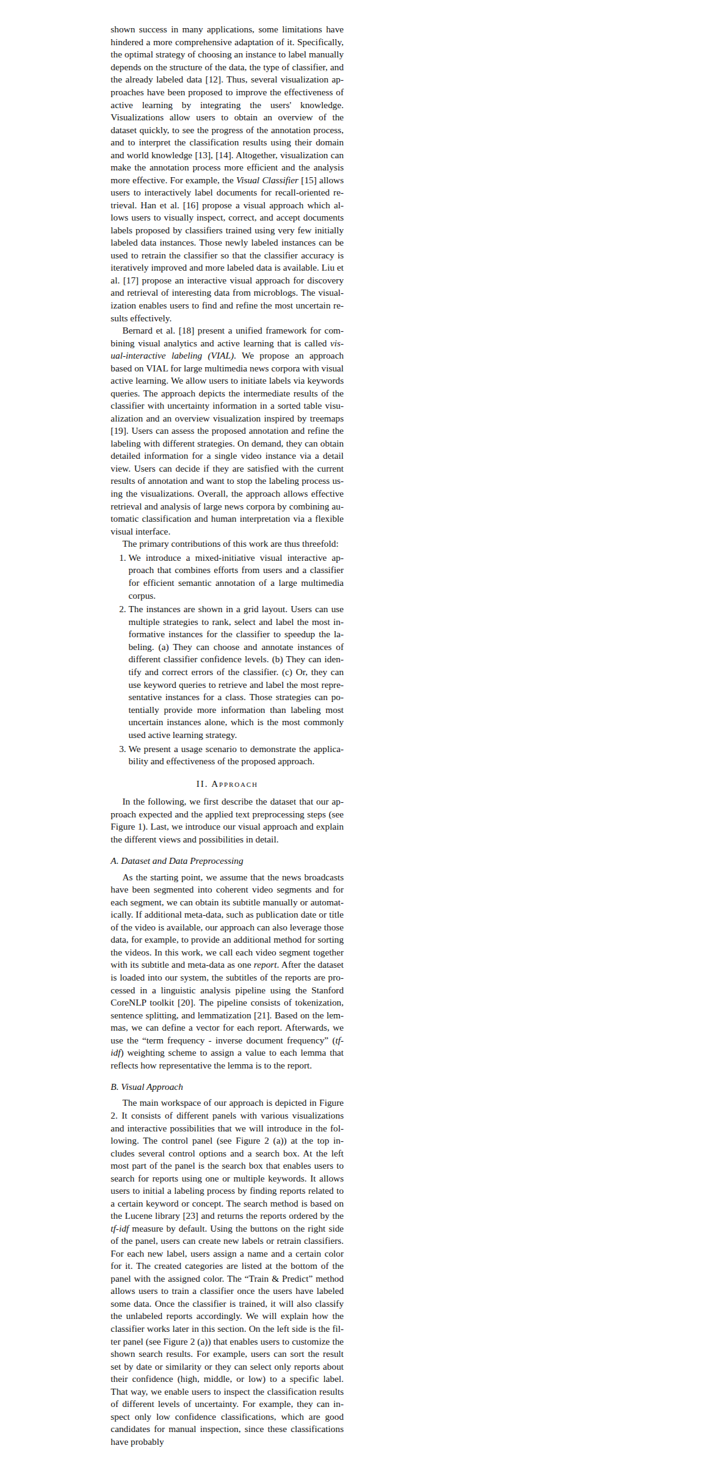shown success in many applications, some limitations have hindered a more comprehensive adaptation of it. Specifically, the optimal strategy of choosing an instance to label manually depends on the structure of the data, the type of classifier, and the already labeled data [12]. Thus, several visualization approaches have been proposed to improve the effectiveness of active learning by integrating the users' knowledge. Visualizations allow users to obtain an overview of the dataset quickly, to see the progress of the annotation process, and to interpret the classification results using their domain and world knowledge [13], [14]. Altogether, visualization can make the annotation process more efficient and the analysis more effective. For example, the Visual Classifier [15] allows users to interactively label documents for recall-oriented retrieval. Han et al. [16] propose a visual approach which allows users to visually inspect, correct, and accept documents labels proposed by classifiers trained using very few initially labeled data instances. Those newly labeled instances can be used to retrain the classifier so that the classifier accuracy is iteratively improved and more labeled data is available. Liu et al. [17] propose an interactive visual approach for discovery and retrieval of interesting data from microblogs. The visualization enables users to find and refine the most uncertain results effectively.
Bernard et al. [18] present a unified framework for combining visual analytics and active learning that is called visual-interactive labeling (VIAL). We propose an approach based on VIAL for large multimedia news corpora with visual active learning. We allow users to initiate labels via keywords queries. The approach depicts the intermediate results of the classifier with uncertainty information in a sorted table visualization and an overview visualization inspired by treemaps [19]. Users can assess the proposed annotation and refine the labeling with different strategies. On demand, they can obtain detailed information for a single video instance via a detail view. Users can decide if they are satisfied with the current results of annotation and want to stop the labeling process using the visualizations. Overall, the approach allows effective retrieval and analysis of large news corpora by combining automatic classification and human interpretation via a flexible visual interface.
The primary contributions of this work are thus threefold:
We introduce a mixed-initiative visual interactive approach that combines efforts from users and a classifier for efficient semantic annotation of a large multimedia corpus.
The instances are shown in a grid layout. Users can use multiple strategies to rank, select and label the most informative instances for the classifier to speedup the labeling. (a) They can choose and annotate instances of different classifier confidence levels. (b) They can identify and correct errors of the classifier. (c) Or, they can use keyword queries to retrieve and label the most representative instances for a class. Those strategies can potentially provide more information than labeling most uncertain instances alone, which is the most commonly used active learning strategy.
We present a usage scenario to demonstrate the applicability and effectiveness of the proposed approach.
II. Approach
In the following, we first describe the dataset that our approach expected and the applied text preprocessing steps (see Figure 1). Last, we introduce our visual approach and explain the different views and possibilities in detail.
A. Dataset and Data Preprocessing
As the starting point, we assume that the news broadcasts have been segmented into coherent video segments and for each segment, we can obtain its subtitle manually or automatically. If additional meta-data, such as publication date or title of the video is available, our approach can also leverage those data, for example, to provide an additional method for sorting the videos. In this work, we call each video segment together with its subtitle and meta-data as one report. After the dataset is loaded into our system, the subtitles of the reports are processed in a linguistic analysis pipeline using the Stanford CoreNLP toolkit [20]. The pipeline consists of tokenization, sentence splitting, and lemmatization [21]. Based on the lemmas, we can define a vector for each report. Afterwards, we use the “term frequency - inverse document frequency” (tf-idf) weighting scheme to assign a value to each lemma that reflects how representative the lemma is to the report.
B. Visual Approach
The main workspace of our approach is depicted in Figure 2. It consists of different panels with various visualizations and interactive possibilities that we will introduce in the following. The control panel (see Figure 2 (a)) at the top includes several control options and a search box. At the left most part of the panel is the search box that enables users to search for reports using one or multiple keywords. It allows users to initial a labeling process by finding reports related to a certain keyword or concept. The search method is based on the Lucene library [23] and returns the reports ordered by the tf-idf measure by default. Using the buttons on the right side of the panel, users can create new labels or retrain classifiers. For each new label, users assign a name and a certain color for it. The created categories are listed at the bottom of the panel with the assigned color. The “Train & Predict” method allows users to train a classifier once the users have labeled some data. Once the classifier is trained, it will also classify the unlabeled reports accordingly. We will explain how the classifier works later in this section. On the left side is the filter panel (see Figure 2 (a)) that enables users to customize the shown search results. For example, users can sort the result set by date or similarity or they can select only reports about their confidence (high, middle, or low) to a specific label. That way, we enable users to inspect the classification results of different levels of uncertainty. For example, they can inspect only low confidence classifications, which are good candidates for manual inspection, since these classifications have probably